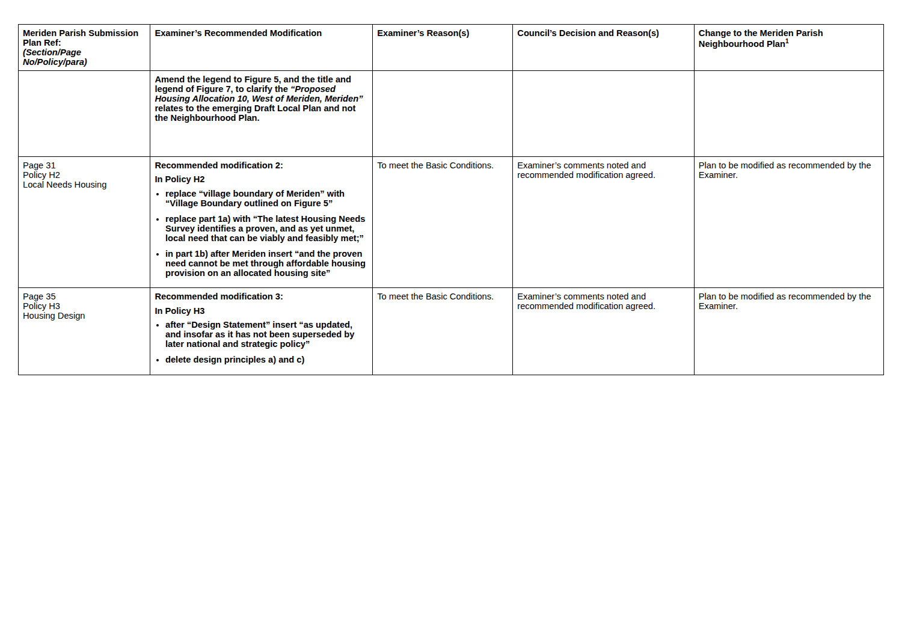| Meriden Parish Submission Plan Ref: (Section/Page No/Policy/para) | Examiner’s Recommended Modification | Examiner’s Reason(s) | Council’s Decision and Reason(s) | Change to the Meriden Parish Neighbourhood Plan 1 |
| --- | --- | --- | --- | --- |
| | Amend the legend to Figure 5, and the title and legend of Figure 7, to clarify the “Proposed Housing Allocation 10, West of Meriden, Meriden” relates to the emerging Draft Local Plan and not the Neighbourhood Plan. | | | |
| Page 31 Policy H2 Local Needs Housing | Recommended modification 2: In Policy H2 replace “village boundary of Meriden” with “Village Boundary outlined on Figure 5” replace part 1a) with “The latest Housing Needs Survey identifies a proven, and as yet unmet, local need that can be viably and feasibly met;” in part 1b) after Meriden insert “and the proven need cannot be met through affordable housing provision on an allocated housing site” | To meet the Basic Conditions. | Examiner’s comments noted and recommended modification agreed. | Plan to be modified as recommended by the Examiner. |
| Page 35 Policy H3 Housing Design | Recommended modification 3: In Policy H3 after “Design Statement” insert “as updated, and insofar as it has not been superseded by later national and strategic policy” delete design principles a) and c) | To meet the Basic Conditions. | Examiner’s comments noted and recommended modification agreed. | Plan to be modified as recommended by the Examiner. |